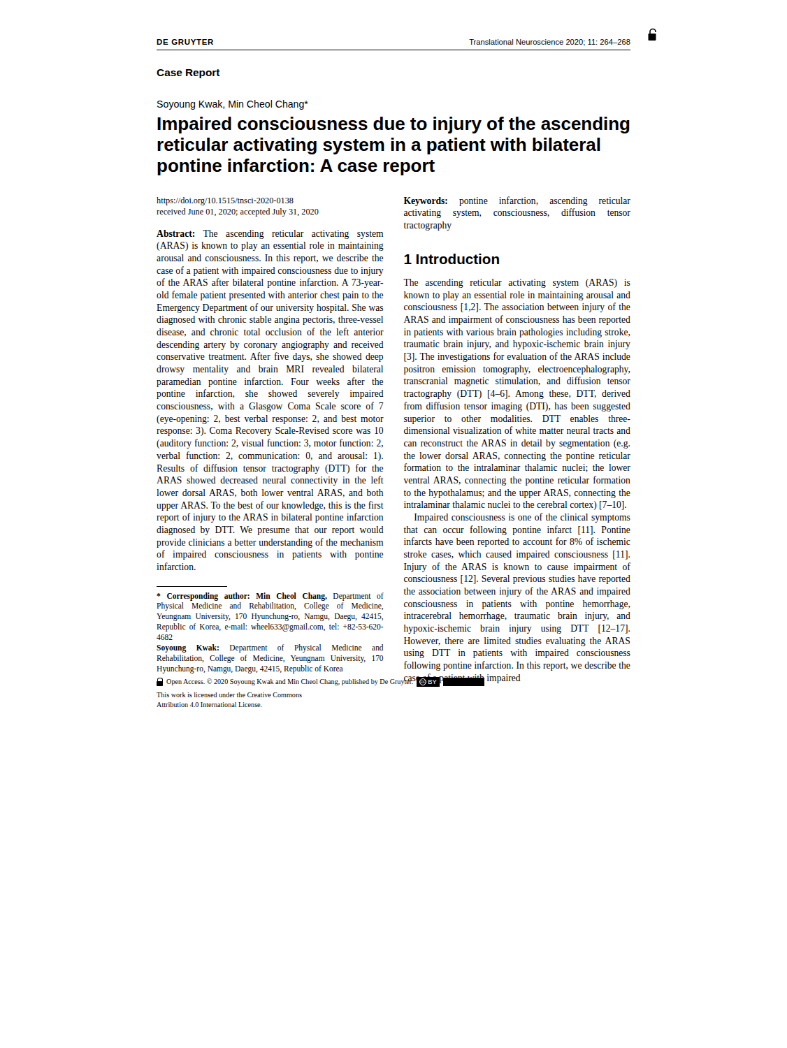DE GRUYTER Translational Neuroscience 2020; 11: 264–268
Case Report
Soyoung Kwak, Min Cheol Chang*
Impaired consciousness due to injury of the ascending reticular activating system in a patient with bilateral pontine infarction: A case report
https://doi.org/10.1515/tnsci-2020-0138
received June 01, 2020; accepted July 31, 2020
Abstract: The ascending reticular activating system (ARAS) is known to play an essential role in maintaining arousal and consciousness. In this report, we describe the case of a patient with impaired consciousness due to injury of the ARAS after bilateral pontine infarction. A 73-year-old female patient presented with anterior chest pain to the Emergency Department of our university hospital. She was diagnosed with chronic stable angina pectoris, three-vessel disease, and chronic total occlusion of the left anterior descending artery by coronary angiography and received conservative treatment. After five days, she showed deep drowsy mentality and brain MRI revealed bilateral paramedian pontine infarction. Four weeks after the pontine infarction, she showed severely impaired consciousness, with a Glasgow Coma Scale score of 7 (eye-opening: 2, best verbal response: 2, and best motor response: 3). Coma Recovery Scale-Revised score was 10 (auditory function: 2, visual function: 3, motor function: 2, verbal function: 2, communication: 0, and arousal: 1). Results of diffusion tensor tractography (DTT) for the ARAS showed decreased neural connectivity in the left lower dorsal ARAS, both lower ventral ARAS, and both upper ARAS. To the best of our knowledge, this is the first report of injury to the ARAS in bilateral pontine infarction diagnosed by DTT. We presume that our report would provide clinicians a better understanding of the mechanism of impaired consciousness in patients with pontine infarction.
* Corresponding author: Min Cheol Chang, Department of Physical Medicine and Rehabilitation, College of Medicine, Yeungnam University, 170 Hyunchung-ro, Namgu, Daegu, 42415, Republic of Korea, e-mail: wheel633@gmail.com, tel: +82-53-620-4682
Soyoung Kwak: Department of Physical Medicine and Rehabilitation, College of Medicine, Yeungnam University, 170 Hyunchung-ro, Namgu, Daegu, 42415, Republic of Korea
Keywords: pontine infarction, ascending reticular activating system, consciousness, diffusion tensor tractography
1 Introduction
The ascending reticular activating system (ARAS) is known to play an essential role in maintaining arousal and consciousness [1,2]. The association between injury of the ARAS and impairment of consciousness has been reported in patients with various brain pathologies including stroke, traumatic brain injury, and hypoxic-ischemic brain injury [3]. The investigations for evaluation of the ARAS include positron emission tomography, electroencephalography, transcranial magnetic stimulation, and diffusion tensor tractography (DTT) [4–6]. Among these, DTT, derived from diffusion tensor imaging (DTI), has been suggested superior to other modalities. DTT enables three-dimensional visualization of white matter neural tracts and can reconstruct the ARAS in detail by segmentation (e.g. the lower dorsal ARAS, connecting the pontine reticular formation to the intralaminar thalamic nuclei; the lower ventral ARAS, connecting the pontine reticular formation to the hypothalamus; and the upper ARAS, connecting the intralaminar thalamic nuclei to the cerebral cortex) [7–10].
Impaired consciousness is one of the clinical symptoms that can occur following pontine infarct [11]. Pontine infarcts have been reported to account for 8% of ischemic stroke cases, which caused impaired consciousness [11]. Injury of the ARAS is known to cause impairment of consciousness [12]. Several previous studies have reported the association between injury of the ARAS and impaired consciousness in patients with pontine hemorrhage, intracerebral hemorrhage, traumatic brain injury, and hypoxic-ischemic brain injury using DTT [12–17]. However, there are limited studies evaluating the ARAS using DTT in patients with impaired consciousness following pontine infarction. In this report, we describe the case of a patient with impaired
Open Access. © 2020 Soyoung Kwak and Min Cheol Chang, published by De Gruyter. cc BY This work is licensed under the Creative Commons
Attribution 4.0 International License.